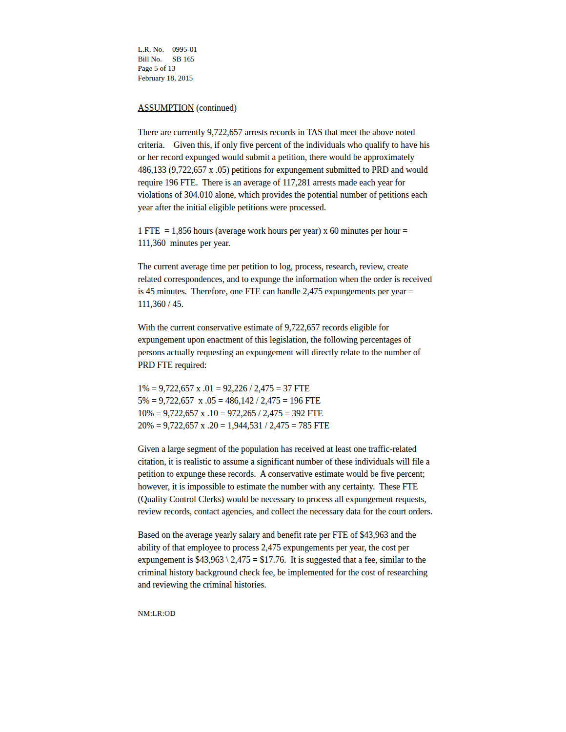L.R. No. 0995-01
Bill No. SB 165
Page 5 of 13
February 18, 2015
ASSUMPTION (continued)
There are currently 9,722,657 arrests records in TAS that meet the above noted criteria. Given this, if only five percent of the individuals who qualify to have his or her record expunged would submit a petition, there would be approximately 486,133 (9,722,657 x .05) petitions for expungement submitted to PRD and would require 196 FTE. There is an average of 117,281 arrests made each year for violations of 304.010 alone, which provides the potential number of petitions each year after the initial eligible petitions were processed.
1 FTE = 1,856 hours (average work hours per year) x 60 minutes per hour = 111,360 minutes per year.
The current average time per petition to log, process, research, review, create related correspondences, and to expunge the information when the order is received is 45 minutes. Therefore, one FTE can handle 2,475 expungements per year = 111,360 / 45.
With the current conservative estimate of 9,722,657 records eligible for expungement upon enactment of this legislation, the following percentages of persons actually requesting an expungement will directly relate to the number of PRD FTE required:
1% = 9,722,657 x .01 = 92,226 / 2,475 = 37 FTE
5% = 9,722,657 x .05 = 486,142 / 2,475 = 196 FTE
10% = 9,722,657 x .10 = 972,265 / 2,475 = 392 FTE
20% = 9,722,657 x .20 = 1,944,531 / 2,475 = 785 FTE
Given a large segment of the population has received at least one traffic-related citation, it is realistic to assume a significant number of these individuals will file a petition to expunge these records. A conservative estimate would be five percent; however, it is impossible to estimate the number with any certainty. These FTE (Quality Control Clerks) would be necessary to process all expungement requests, review records, contact agencies, and collect the necessary data for the court orders.
Based on the average yearly salary and benefit rate per FTE of $43,963 and the ability of that employee to process 2,475 expungements per year, the cost per expungement is $43,963 \ 2,475 = $17.76. It is suggested that a fee, similar to the criminal history background check fee, be implemented for the cost of researching and reviewing the criminal histories.
NM:LR:OD